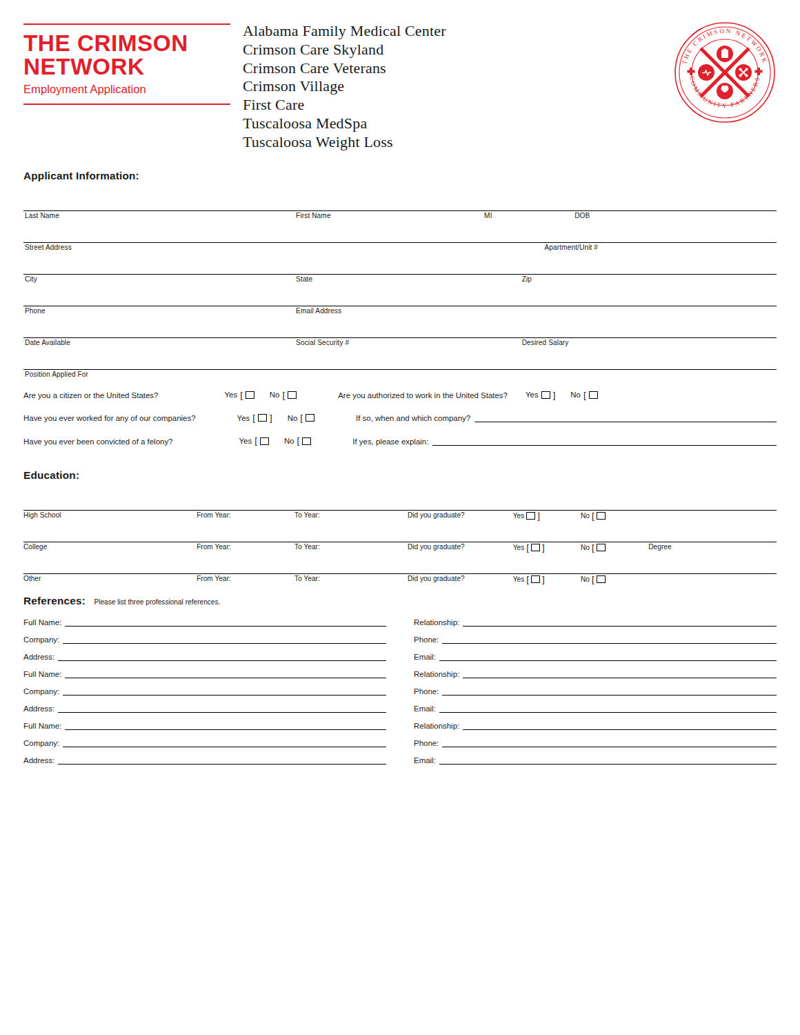THE CRIMSON
NETWORK
Employment Application
Alabama Family Medical Center
Crimson Care Skyland
Crimson Care Veterans
Crimson Village
First Care
Tuscaloosa MedSpa
Tuscaloosa Weight Loss
The Crimson Network Community Partners seal THE CRIMSON NETWORK COMMUNITY PARTNERS
Applicant Information:
Last Name
First Name
MI
DOB
Street Address
Apartment/Unit #
City
State
Zip
Phone
Email Address
Date Available
Social Security #
Desired Salary
Position Applied For
Are you a citizen or the United States? Yes [ No [ Are you authorized to work in the United States? Yes ] No [
Have you ever worked for any of our companies? Yes [ ] No [ If so, when and which company?
Have you ever been convicted of a felony? Yes [ No [ If yes, please explain:
Education:
High School From Year: To Year: Did you graduate? Yes ] No [
College From Year: To Year: Did you graduate? Yes [ ] No [ Degree
Other From Year: To Year: Did you graduate? Yes [ ] No [
References: Please list three professional references.
Full Name:
Company:
Address:
Full Name:
Company:
Address:
Full Name:
Company:
Address:
Relationship:
Phone:
Email:
Relationship:
Phone:
Email:
Relationship:
Phone:
Email: